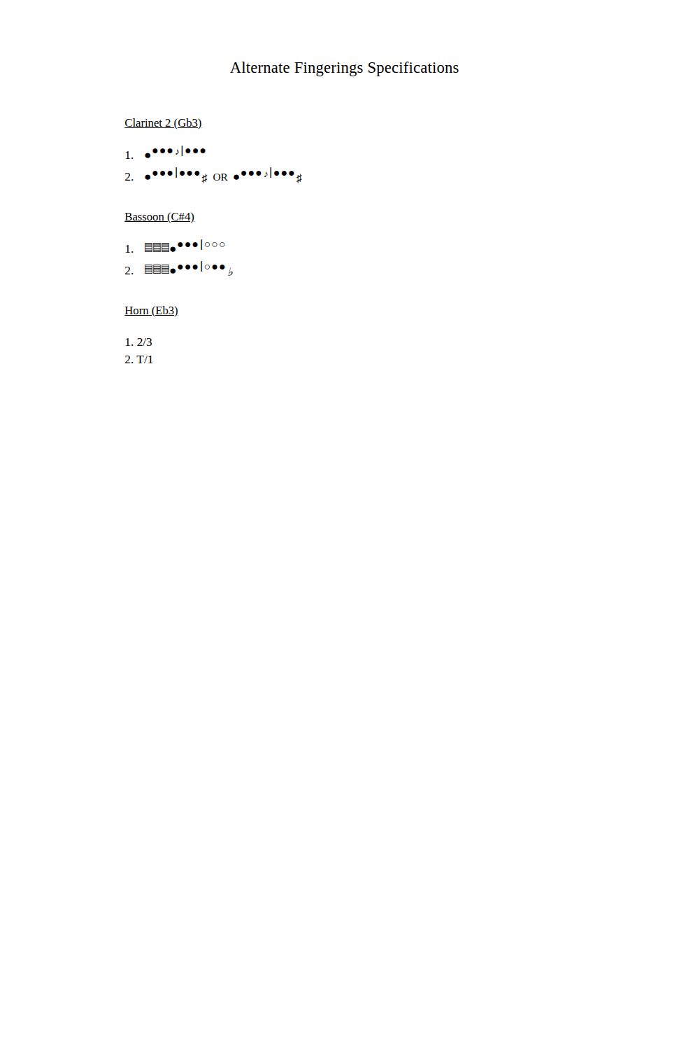Alternate Fingerings Specifications
Clarinet 2 (Gb3)
1. ●●●●♪|●●●
2. ●●●●|●●●♯ OR ●●●●♪|●●●♯
Bassoon (C#4)
1. ▤▤▤●●●●|○○○
2. ▤▤▤●●●●|○●●♭
Horn (Eb3)
1. 2/3
2. T/1